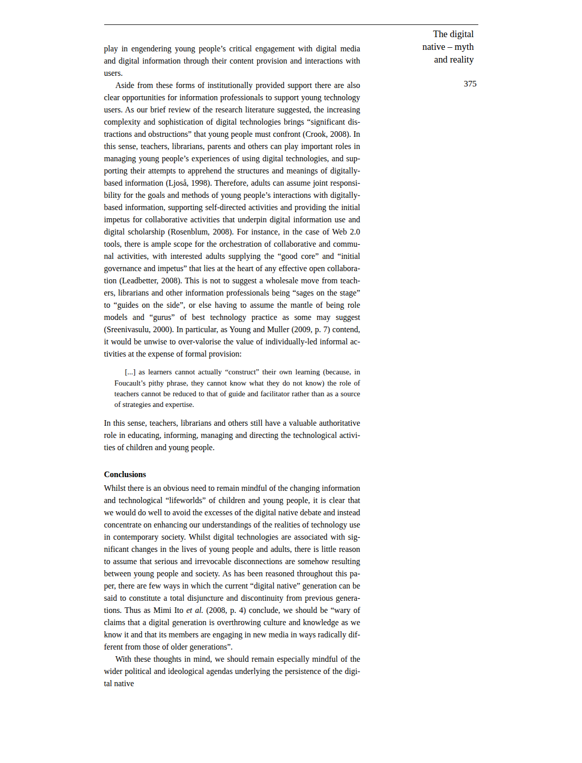The digital
native – myth
and reality
375
play in engendering young people’s critical engagement with digital media and digital information through their content provision and interactions with users.
Aside from these forms of institutionally provided support there are also clear opportunities for information professionals to support young technology users. As our brief review of the research literature suggested, the increasing complexity and sophistication of digital technologies brings “significant distractions and obstructions” that young people must confront (Crook, 2008). In this sense, teachers, librarians, parents and others can play important roles in managing young people’s experiences of using digital technologies, and supporting their attempts to apprehend the structures and meanings of digitally-based information (Ljoså, 1998). Therefore, adults can assume joint responsibility for the goals and methods of young people’s interactions with digitally-based information, supporting self-directed activities and providing the initial impetus for collaborative activities that underpin digital information use and digital scholarship (Rosenblum, 2008). For instance, in the case of Web 2.0 tools, there is ample scope for the orchestration of collaborative and communal activities, with interested adults supplying the “good core” and “initial governance and impetus” that lies at the heart of any effective open collaboration (Leadbetter, 2008). This is not to suggest a wholesale move from teachers, librarians and other information professionals being “sages on the stage” to “guides on the side”, or else having to assume the mantle of being role models and “gurus” of best technology practice as some may suggest (Sreenivasulu, 2000). In particular, as Young and Muller (2009, p. 7) contend, it would be unwise to over-valorise the value of individually-led informal activities at the expense of formal provision:
[...] as learners cannot actually “construct” their own learning (because, in Foucault’s pithy phrase, they cannot know what they do not know) the role of teachers cannot be reduced to that of guide and facilitator rather than as a source of strategies and expertise.
In this sense, teachers, librarians and others still have a valuable authoritative role in educating, informing, managing and directing the technological activities of children and young people.
Conclusions
Whilst there is an obvious need to remain mindful of the changing information and technological “lifeworlds” of children and young people, it is clear that we would do well to avoid the excesses of the digital native debate and instead concentrate on enhancing our understandings of the realities of technology use in contemporary society. Whilst digital technologies are associated with significant changes in the lives of young people and adults, there is little reason to assume that serious and irrevocable disconnections are somehow resulting between young people and society. As has been reasoned throughout this paper, there are few ways in which the current “digital native” generation can be said to constitute a total disjuncture and discontinuity from previous generations. Thus as Mimi Ito et al. (2008, p. 4) conclude, we should be “wary of claims that a digital generation is overthrowing culture and knowledge as we know it and that its members are engaging in new media in ways radically different from those of older generations”.
With these thoughts in mind, we should remain especially mindful of the wider political and ideological agendas underlying the persistence of the digital native